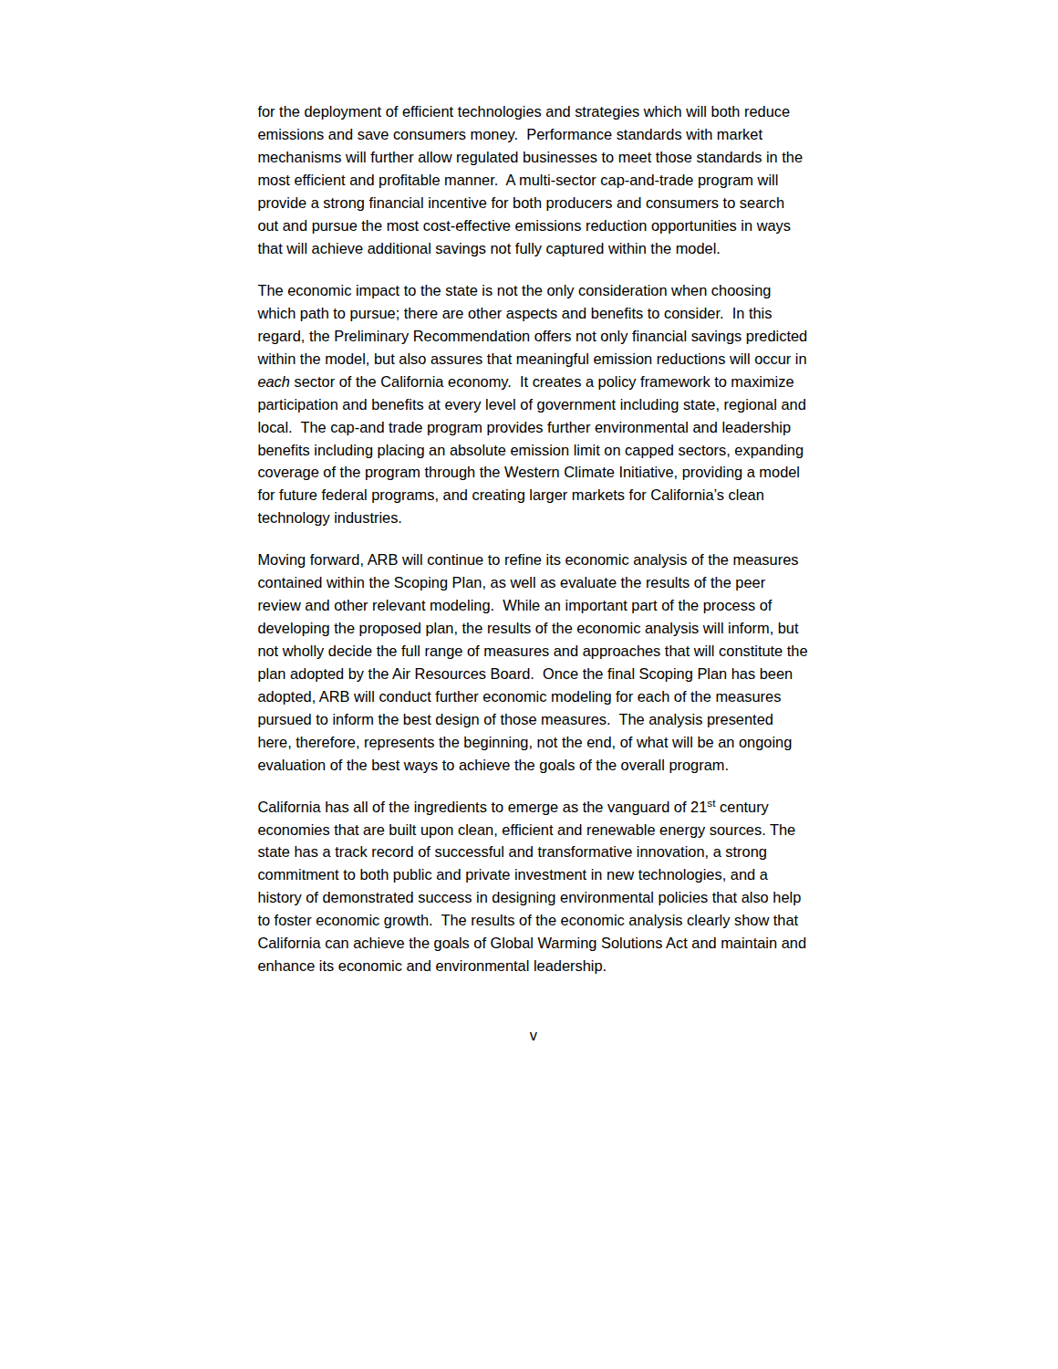for the deployment of efficient technologies and strategies which will both reduce emissions and save consumers money. Performance standards with market mechanisms will further allow regulated businesses to meet those standards in the most efficient and profitable manner. A multi-sector cap-and-trade program will provide a strong financial incentive for both producers and consumers to search out and pursue the most cost-effective emissions reduction opportunities in ways that will achieve additional savings not fully captured within the model.
The economic impact to the state is not the only consideration when choosing which path to pursue; there are other aspects and benefits to consider. In this regard, the Preliminary Recommendation offers not only financial savings predicted within the model, but also assures that meaningful emission reductions will occur in each sector of the California economy. It creates a policy framework to maximize participation and benefits at every level of government including state, regional and local. The cap-and trade program provides further environmental and leadership benefits including placing an absolute emission limit on capped sectors, expanding coverage of the program through the Western Climate Initiative, providing a model for future federal programs, and creating larger markets for California’s clean technology industries.
Moving forward, ARB will continue to refine its economic analysis of the measures contained within the Scoping Plan, as well as evaluate the results of the peer review and other relevant modeling. While an important part of the process of developing the proposed plan, the results of the economic analysis will inform, but not wholly decide the full range of measures and approaches that will constitute the plan adopted by the Air Resources Board. Once the final Scoping Plan has been adopted, ARB will conduct further economic modeling for each of the measures pursued to inform the best design of those measures. The analysis presented here, therefore, represents the beginning, not the end, of what will be an ongoing evaluation of the best ways to achieve the goals of the overall program.
California has all of the ingredients to emerge as the vanguard of 21st century economies that are built upon clean, efficient and renewable energy sources. The state has a track record of successful and transformative innovation, a strong commitment to both public and private investment in new technologies, and a history of demonstrated success in designing environmental policies that also help to foster economic growth. The results of the economic analysis clearly show that California can achieve the goals of Global Warming Solutions Act and maintain and enhance its economic and environmental leadership.
v